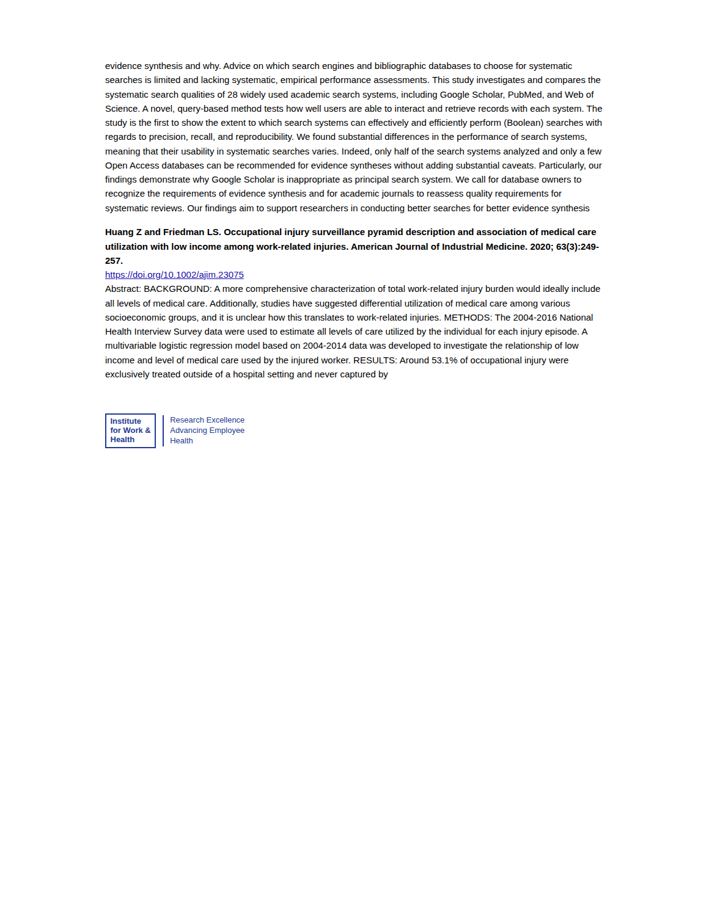evidence synthesis and why. Advice on which search engines and bibliographic databases to choose for systematic searches is limited and lacking systematic, empirical performance assessments. This study investigates and compares the systematic search qualities of 28 widely used academic search systems, including Google Scholar, PubMed, and Web of Science. A novel, query-based method tests how well users are able to interact and retrieve records with each system. The study is the first to show the extent to which search systems can effectively and efficiently perform (Boolean) searches with regards to precision, recall, and reproducibility. We found substantial differences in the performance of search systems, meaning that their usability in systematic searches varies. Indeed, only half of the search systems analyzed and only a few Open Access databases can be recommended for evidence syntheses without adding substantial caveats. Particularly, our findings demonstrate why Google Scholar is inappropriate as principal search system. We call for database owners to recognize the requirements of evidence synthesis and for academic journals to reassess quality requirements for systematic reviews. Our findings aim to support researchers in conducting better searches for better evidence synthesis
Huang Z and Friedman LS. Occupational injury surveillance pyramid description and association of medical care utilization with low income among work-related injuries. American Journal of Industrial Medicine. 2020; 63(3):249-257.
https://doi.org/10.1002/ajim.23075
Abstract: BACKGROUND: A more comprehensive characterization of total work-related injury burden would ideally include all levels of medical care. Additionally, studies have suggested differential utilization of medical care among various socioeconomic groups, and it is unclear how this translates to work-related injuries. METHODS: The 2004-2016 National Health Interview Survey data were used to estimate all levels of care utilized by the individual for each injury episode. A multivariable logistic regression model based on 2004-2014 data was developed to investigate the relationship of low income and level of medical care used by the injured worker. RESULTS: Around 53.1% of occupational injury were exclusively treated outside of a hospital setting and never captured by
Institute
for Work &
Health
Research Excellence
Advancing Employee
Health